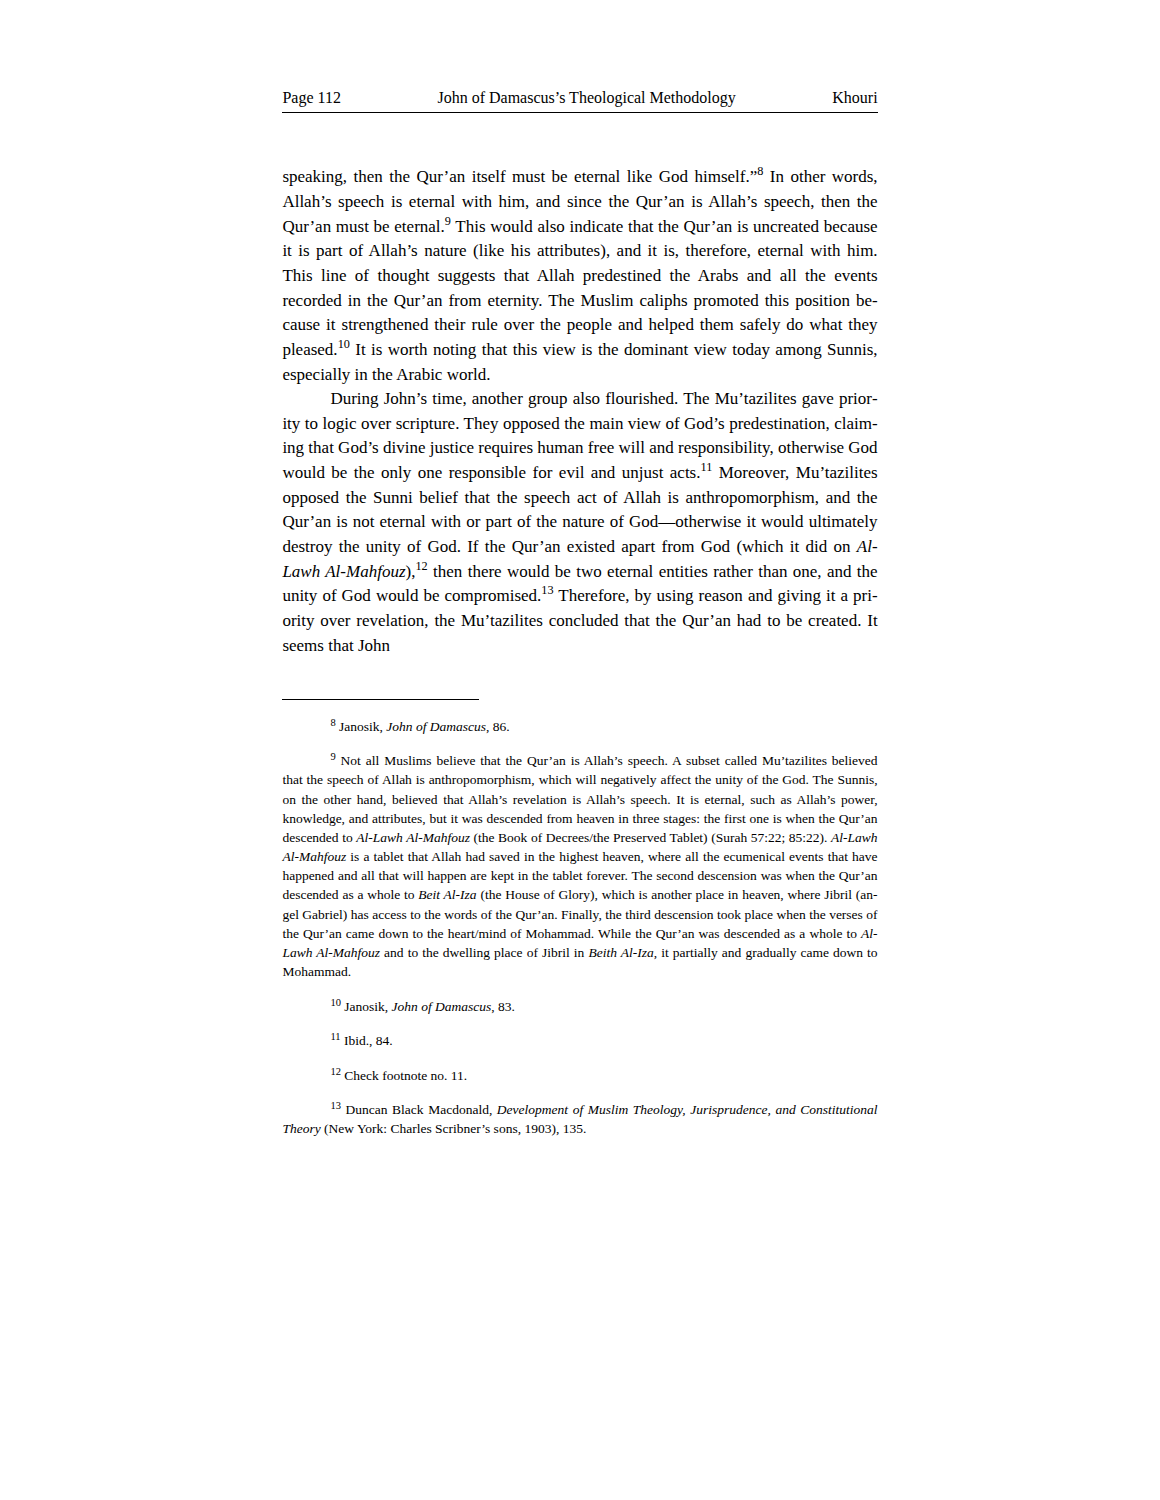Page 112 John of Damascus’s Theological Methodology Khouri
speaking, then the Qur’an itself must be eternal like God himself.”8 In other words, Allah’s speech is eternal with him, and since the Qur’an is Allah’s speech, then the Qur’an must be eternal.9 This would also indicate that the Qur’an is uncreated because it is part of Allah’s nature (like his attributes), and it is, therefore, eternal with him. This line of thought suggests that Allah predestined the Arabs and all the events recorded in the Qur’an from eternity. The Muslim caliphs promoted this position because it strengthened their rule over the people and helped them safely do what they pleased.10 It is worth noting that this view is the dominant view today among Sunnis, especially in the Arabic world.
During John’s time, another group also flourished. The Mu’tazilites gave priority to logic over scripture. They opposed the main view of God’s predestination, claiming that God’s divine justice requires human free will and responsibility, otherwise God would be the only one responsible for evil and unjust acts.11 Moreover, Mu’tazilites opposed the Sunni belief that the speech act of Allah is anthropomorphism, and the Qur’an is not eternal with or part of the nature of God—otherwise it would ultimately destroy the unity of God. If the Qur’an existed apart from God (which it did on Al-Lawh Al-Mahfouz),12 then there would be two eternal entities rather than one, and the unity of God would be compromised.13 Therefore, by using reason and giving it a priority over revelation, the Mu’tazilites concluded that the Qur’an had to be created. It seems that John
8 Janosik, John of Damascus, 86.
9 Not all Muslims believe that the Qur’an is Allah’s speech. A subset called Mu’tazilites believed that the speech of Allah is anthropomorphism, which will negatively affect the unity of the God. The Sunnis, on the other hand, believed that Allah’s revelation is Allah’s speech. It is eternal, such as Allah’s power, knowledge, and attributes, but it was descended from heaven in three stages: the first one is when the Qur’an descended to Al-Lawh Al-Mahfouz (the Book of Decrees/the Preserved Tablet) (Surah 57:22; 85:22). Al-Lawh Al-Mahfouz is a tablet that Allah had saved in the highest heaven, where all the ecumenical events that have happened and all that will happen are kept in the tablet forever. The second descension was when the Qur’an descended as a whole to Beit Al-Iza (the House of Glory), which is another place in heaven, where Jibril (angel Gabriel) has access to the words of the Qur’an. Finally, the third descension took place when the verses of the Qur’an came down to the heart/mind of Mohammad. While the Qur’an was descended as a whole to Al-Lawh Al-Mahfouz and to the dwelling place of Jibril in Beith Al-Iza, it partially and gradually came down to Mohammad.
10 Janosik, John of Damascus, 83.
11 Ibid., 84.
12 Check footnote no. 11.
13 Duncan Black Macdonald, Development of Muslim Theology, Jurisprudence, and Constitutional Theory (New York: Charles Scribner’s sons, 1903), 135.